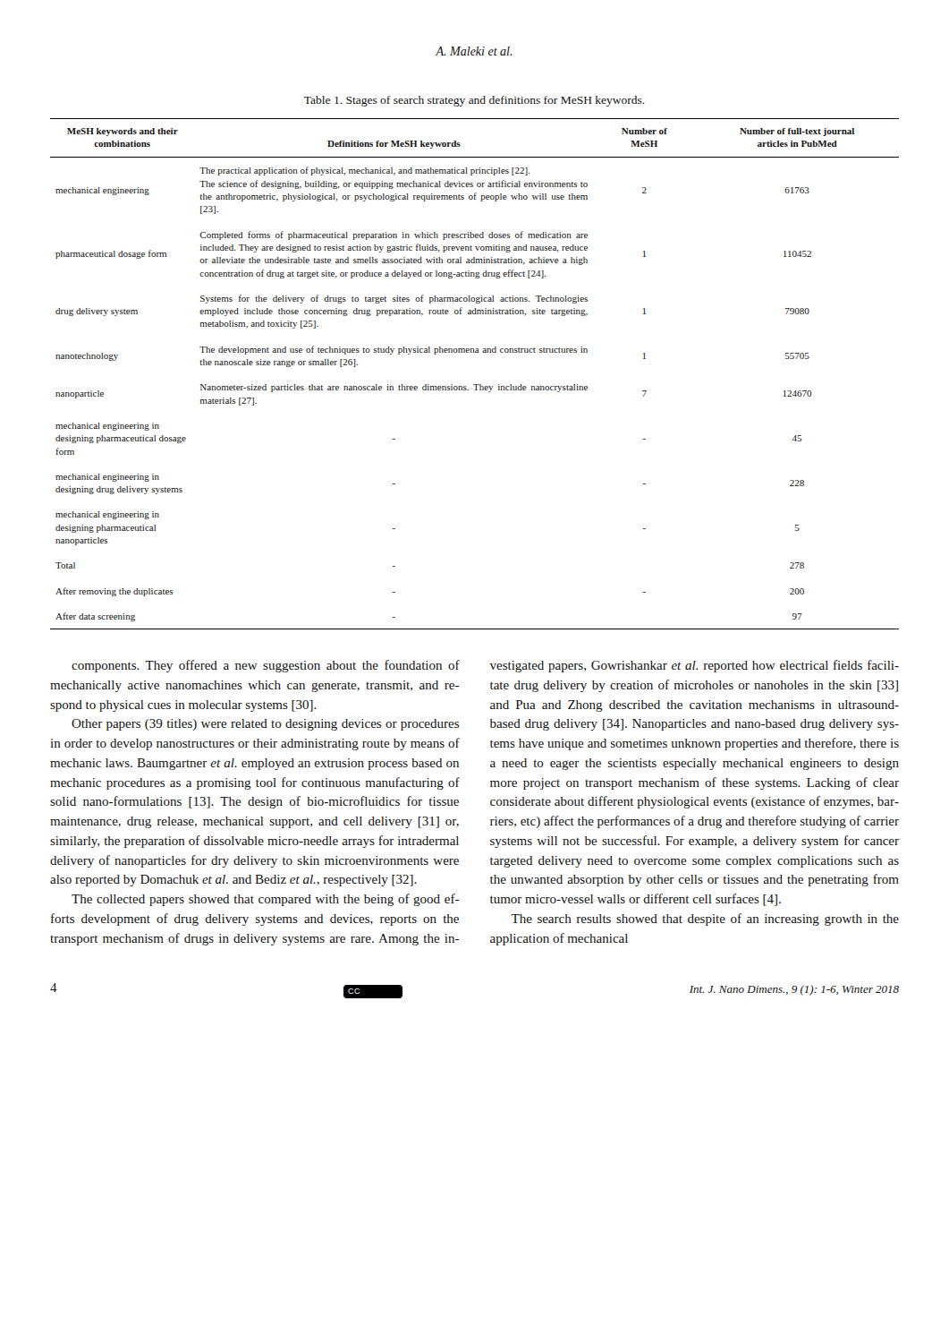A. Maleki et al.
Table 1. Stages of search strategy and definitions for MeSH keywords.
| MeSH keywords and their combinations | Definitions for MeSH keywords | Number of MeSH | Number of full-text journal articles in PubMed |
| --- | --- | --- | --- |
| mechanical engineering | The practical application of physical, mechanical, and mathematical principles [22]. The science of designing, building, or equipping mechanical devices or artificial environments to the anthropometric, physiological, or psychological requirements of people who will use them [23]. | 2 | 61763 |
| pharmaceutical dosage form | Completed forms of pharmaceutical preparation in which prescribed doses of medication are included. They are designed to resist action by gastric fluids, prevent vomiting and nausea, reduce or alleviate the undesirable taste and smells associated with oral administration, achieve a high concentration of drug at target site, or produce a delayed or long-acting drug effect [24]. | 1 | 110452 |
| drug delivery system | Systems for the delivery of drugs to target sites of pharmacological actions. Technologies employed include those concerning drug preparation, route of administration, site targeting, metabolism, and toxicity [25]. | 1 | 79080 |
| nanotechnology | The development and use of techniques to study physical phenomena and construct structures in the nanoscale size range or smaller [26]. | 1 | 55705 |
| nanoparticle | Nanometer-sized particles that are nanoscale in three dimensions. They include nanocrystaline materials [27]. | 7 | 124670 |
| mechanical engineering in designing pharmaceutical dosage form | - | - | 45 |
| mechanical engineering in designing drug delivery systems | - | - | 228 |
| mechanical engineering in designing pharmaceutical nanoparticles | - | - | 5 |
| Total | - | | 278 |
| After removing the duplicates | - | - | 200 |
| After data screening | - | | 97 |
components. They offered a new suggestion about the foundation of mechanically active nanomachines which can generate, transmit, and respond to physical cues in molecular systems [30].
Other papers (39 titles) were related to designing devices or procedures in order to develop nanostructures or their administrating route by means of mechanic laws. Baumgartner et al. employed an extrusion process based on mechanic procedures as a promising tool for continuous manufacturing of solid nano-formulations [13]. The design of bio-microfluidics for tissue maintenance, drug release, mechanical support, and cell delivery [31] or, similarly, the preparation of dissolvable micro-needle arrays for intradermal delivery of nanoparticles for dry delivery to skin microenvironments were also reported by Domachuk et al. and Bediz et al., respectively [32].
The collected papers showed that compared with the being of good efforts development of drug delivery systems and devices, reports on the transport mechanism of drugs in delivery systems are rare. Among the investigated papers, Gowrishankar et al. reported how electrical fields facilitate drug delivery by creation of microholes or nanoholes in the skin [33] and Pua and Zhong described the cavitation mechanisms in ultrasound-based drug delivery [34]. Nanoparticles and nano-based drug delivery systems have unique and sometimes unknown properties and therefore, there is a need to eager the scientists especially mechanical engineers to design more project on transport mechanism of these systems. Lacking of clear considerate about different physiological events (existance of enzymes, barriers, etc) affect the performances of a drug and therefore studying of carrier systems will not be successful. For example, a delivery system for cancer targeted delivery need to overcome some complex complications such as the unwanted absorption by other cells or tissues and the penetrating from tumor micro-vessel walls or different cell surfaces [4].
The search results showed that despite of an increasing growth in the application of mechanical
4
CC BY
Int. J. Nano Dimens., 9 (1): 1-6, Winter 2018